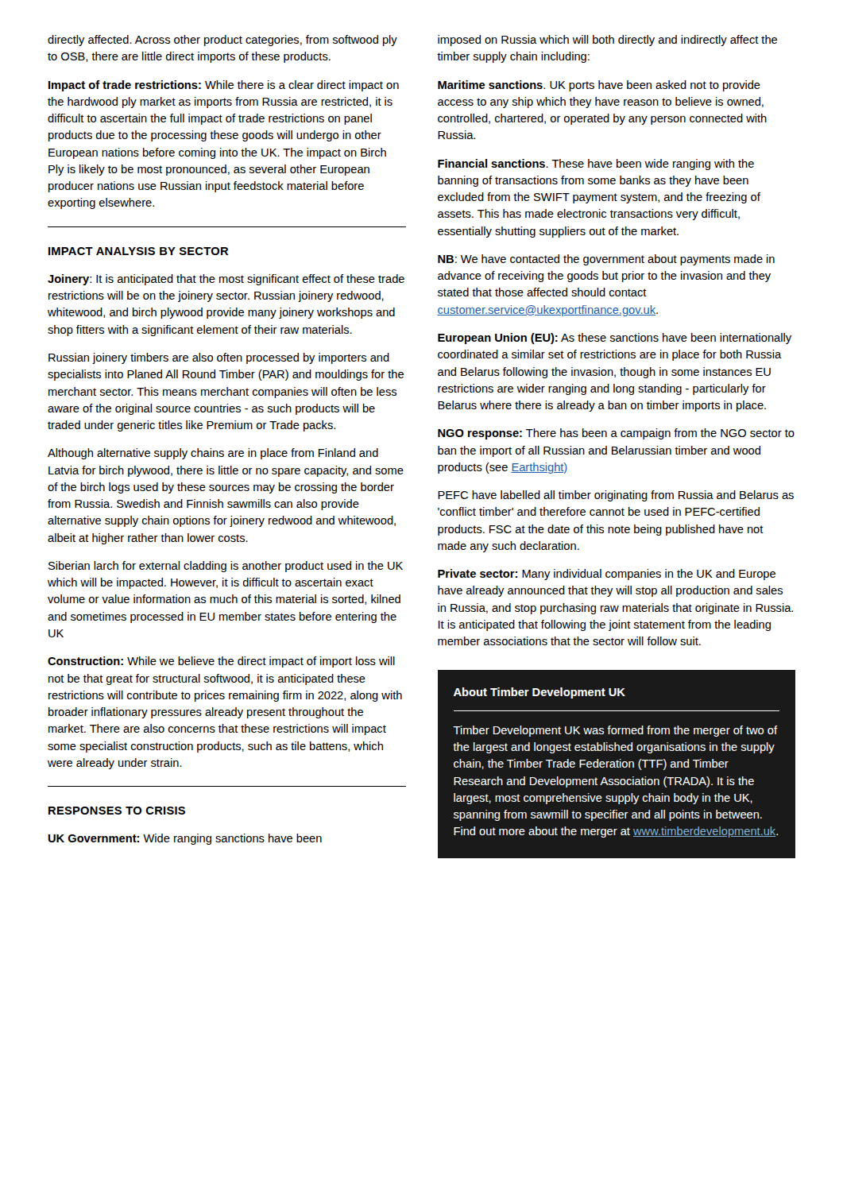directly affected. Across other product categories, from softwood ply to OSB, there are little direct imports of these products.
Impact of trade restrictions: While there is a clear direct impact on the hardwood ply market as imports from Russia are restricted, it is difficult to ascertain the full impact of trade restrictions on panel products due to the processing these goods will undergo in other European nations before coming into the UK. The impact on Birch Ply is likely to be most pronounced, as several other European producer nations use Russian input feedstock material before exporting elsewhere.
IMPACT ANALYSIS BY SECTOR
Joinery: It is anticipated that the most significant effect of these trade restrictions will be on the joinery sector. Russian joinery redwood, whitewood, and birch plywood provide many joinery workshops and shop fitters with a significant element of their raw materials.
Russian joinery timbers are also often processed by importers and specialists into Planed All Round Timber (PAR) and mouldings for the merchant sector. This means merchant companies will often be less aware of the original source countries - as such products will be traded under generic titles like Premium or Trade packs.
Although alternative supply chains are in place from Finland and Latvia for birch plywood, there is little or no spare capacity, and some of the birch logs used by these sources may be crossing the border from Russia. Swedish and Finnish sawmills can also provide alternative supply chain options for joinery redwood and whitewood, albeit at higher rather than lower costs.
Siberian larch for external cladding is another product used in the UK which will be impacted. However, it is difficult to ascertain exact volume or value information as much of this material is sorted, kilned and sometimes processed in EU member states before entering the UK
Construction: While we believe the direct impact of import loss will not be that great for structural softwood, it is anticipated these restrictions will contribute to prices remaining firm in 2022, along with broader inflationary pressures already present throughout the market. There are also concerns that these restrictions will impact some specialist construction products, such as tile battens, which were already under strain.
RESPONSES TO CRISIS
UK Government: Wide ranging sanctions have been
imposed on Russia which will both directly and indirectly affect the timber supply chain including:
Maritime sanctions. UK ports have been asked not to provide access to any ship which they have reason to believe is owned, controlled, chartered, or operated by any person connected with Russia.
Financial sanctions. These have been wide ranging with the banning of transactions from some banks as they have been excluded from the SWIFT payment system, and the freezing of assets. This has made electronic transactions very difficult, essentially shutting suppliers out of the market.
NB: We have contacted the government about payments made in advance of receiving the goods but prior to the invasion and they stated that those affected should contact customer.service@ukexportfinance.gov.uk.
European Union (EU): As these sanctions have been internationally coordinated a similar set of restrictions are in place for both Russia and Belarus following the invasion, though in some instances EU restrictions are wider ranging and long standing - particularly for Belarus where there is already a ban on timber imports in place.
NGO response: There has been a campaign from the NGO sector to ban the import of all Russian and Belarussian timber and wood products (see Earthsight)
PEFC have labelled all timber originating from Russia and Belarus as 'conflict timber' and therefore cannot be used in PEFC-certified products. FSC at the date of this note being published have not made any such declaration.
Private sector: Many individual companies in the UK and Europe have already announced that they will stop all production and sales in Russia, and stop purchasing raw materials that originate in Russia. It is anticipated that following the joint statement from the leading member associations that the sector will follow suit.
About Timber Development UK
Timber Development UK was formed from the merger of two of the largest and longest established organisations in the supply chain, the Timber Trade Federation (TTF) and Timber Research and Development Association (TRADA). It is the largest, most comprehensive supply chain body in the UK, spanning from sawmill to specifier and all points in between. Find out more about the merger at www.timberdevelopment.uk.